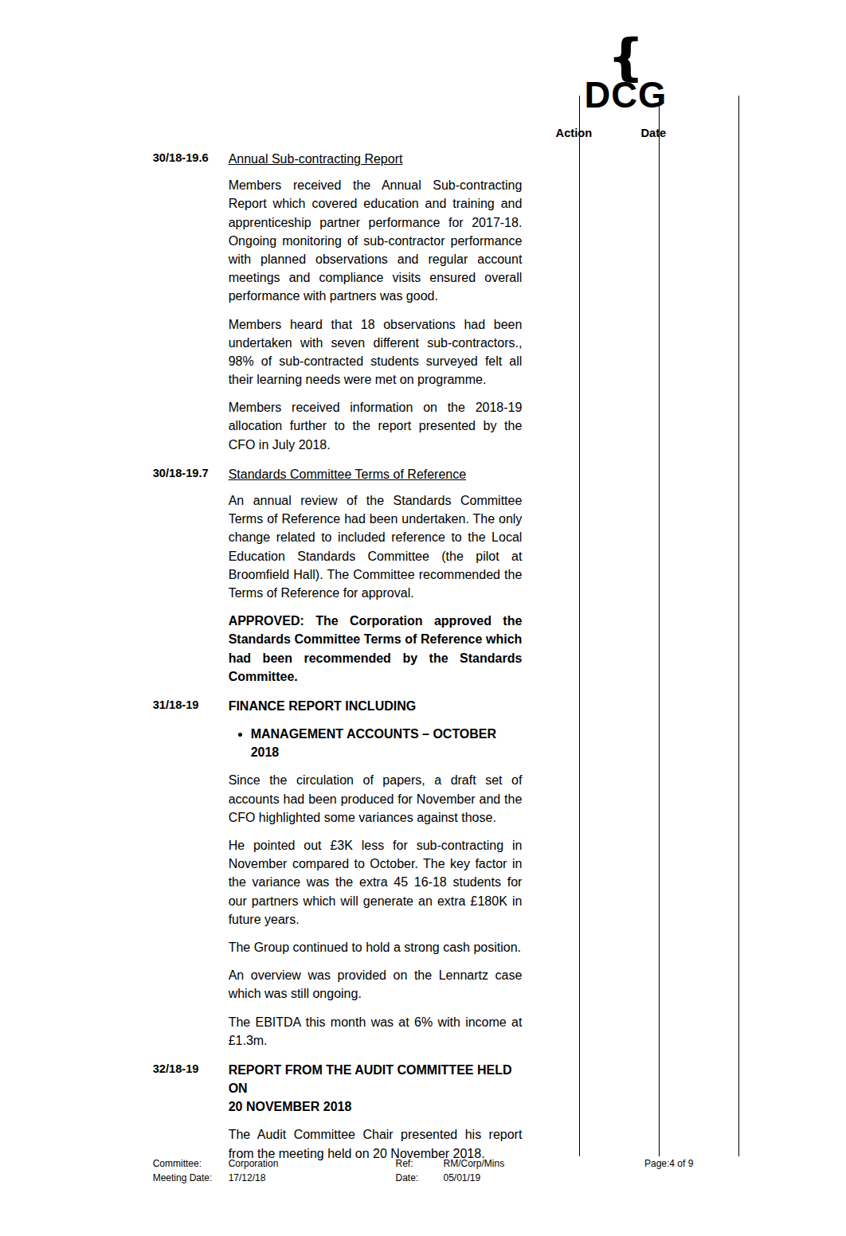❴
DCG
Action
Date
30/18-19.6
Annual Sub-contracting Report
Members received the Annual Sub-contracting Report which covered education and training and apprenticeship partner performance for 2017-18. Ongoing monitoring of sub-contractor performance with planned observations and regular account meetings and compliance visits ensured overall performance with partners was good.
Members heard that 18 observations had been undertaken with seven different sub-contractors., 98% of sub-contracted students surveyed felt all their learning needs were met on programme.
Members received information on the 2018-19 allocation further to the report presented by the CFO in July 2018.
30/18-19.7
Standards Committee Terms of Reference
An annual review of the Standards Committee Terms of Reference had been undertaken. The only change related to included reference to the Local Education Standards Committee (the pilot at Broomfield Hall). The Committee recommended the Terms of Reference for approval.
APPROVED: The Corporation approved the Standards Committee Terms of Reference which had been recommended by the Standards Committee.
31/18-19
FINANCE REPORT INCLUDING
MANAGEMENT ACCOUNTS – OCTOBER 2018
Since the circulation of papers, a draft set of accounts had been produced for November and the CFO highlighted some variances against those.
He pointed out £3K less for sub-contracting in November compared to October. The key factor in the variance was the extra 45 16-18 students for our partners which will generate an extra £180K in future years.
The Group continued to hold a strong cash position.
An overview was provided on the Lennartz case which was still ongoing.
The EBITDA this month was at 6% with income at £1.3m.
32/18-19
REPORT FROM THE AUDIT COMMITTEE HELD ON
20 NOVEMBER 2018
The Audit Committee Chair presented his report from the meeting held on 20 November 2018.
Committee: Corporation
Meeting Date: 17/12/18
Ref: RM/Corp/Mins
Date: 05/01/19
Page: 4 of 9